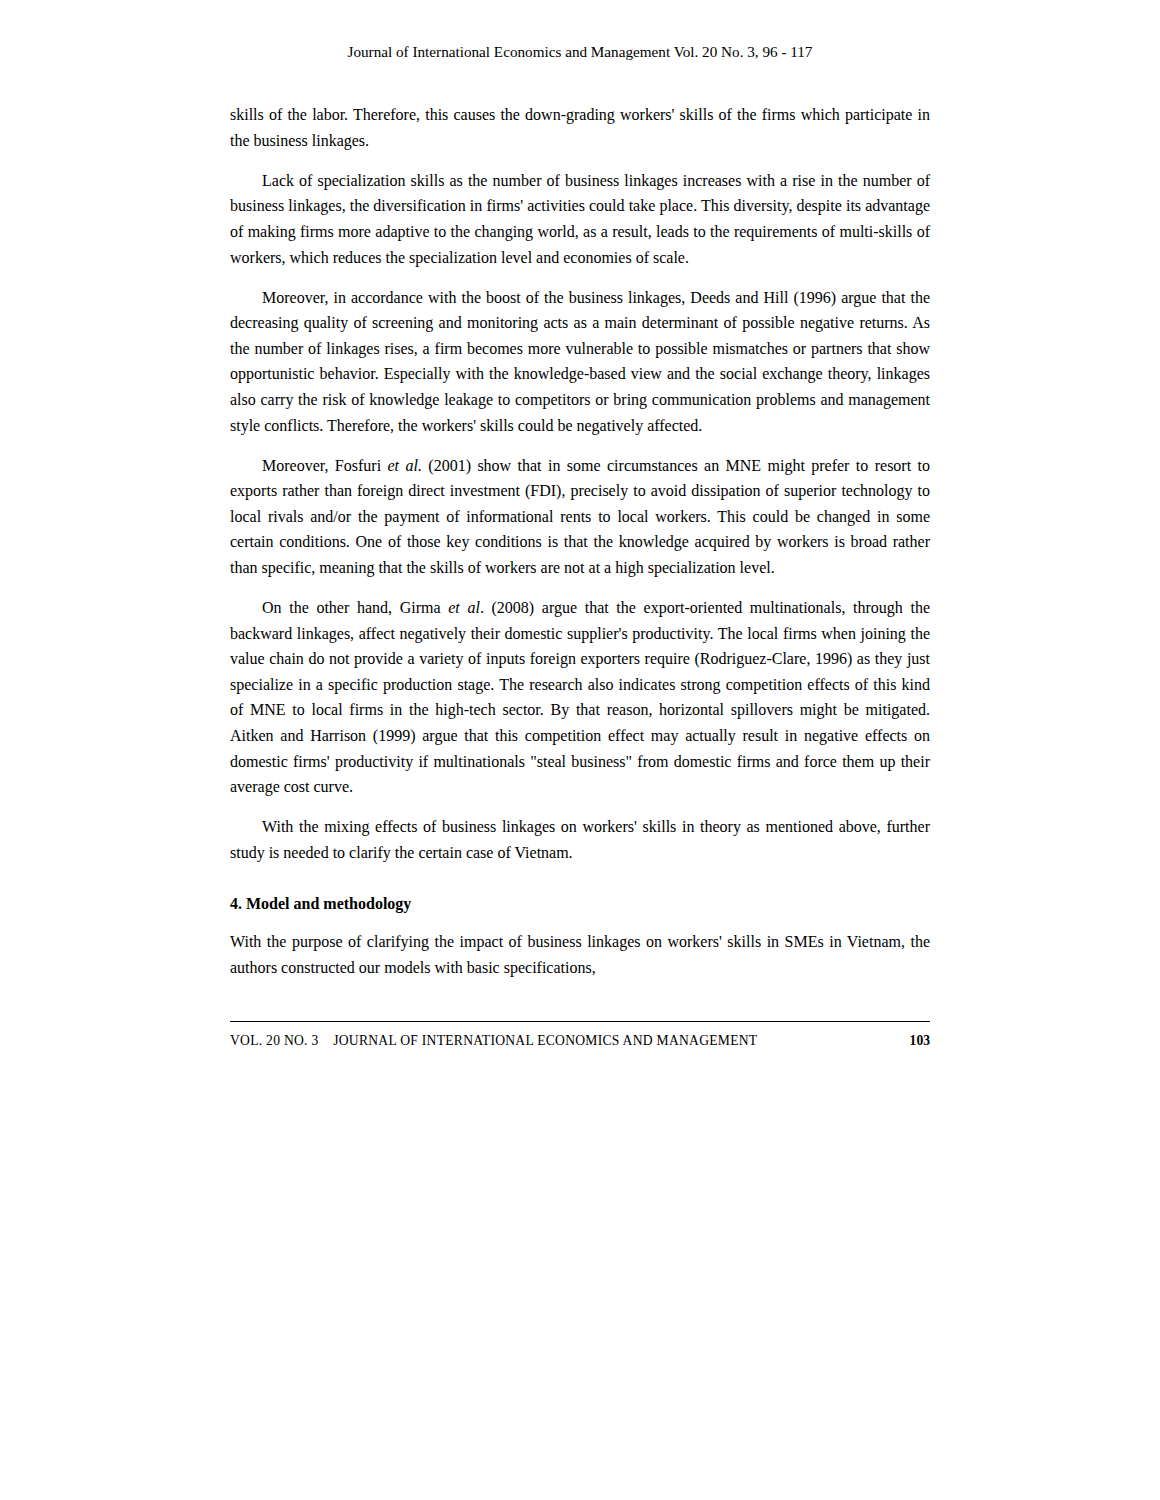Journal of International Economics and Management Vol. 20 No. 3, 96 - 117
skills of the labor. Therefore, this causes the down-grading workers' skills of the firms which participate in the business linkages.
Lack of specialization skills as the number of business linkages increases with a rise in the number of business linkages, the diversification in firms' activities could take place. This diversity, despite its advantage of making firms more adaptive to the changing world, as a result, leads to the requirements of multi-skills of workers, which reduces the specialization level and economies of scale.
Moreover, in accordance with the boost of the business linkages, Deeds and Hill (1996) argue that the decreasing quality of screening and monitoring acts as a main determinant of possible negative returns. As the number of linkages rises, a firm becomes more vulnerable to possible mismatches or partners that show opportunistic behavior. Especially with the knowledge-based view and the social exchange theory, linkages also carry the risk of knowledge leakage to competitors or bring communication problems and management style conflicts. Therefore, the workers' skills could be negatively affected.
Moreover, Fosfuri et al. (2001) show that in some circumstances an MNE might prefer to resort to exports rather than foreign direct investment (FDI), precisely to avoid dissipation of superior technology to local rivals and/or the payment of informational rents to local workers. This could be changed in some certain conditions. One of those key conditions is that the knowledge acquired by workers is broad rather than specific, meaning that the skills of workers are not at a high specialization level.
On the other hand, Girma et al. (2008) argue that the export-oriented multinationals, through the backward linkages, affect negatively their domestic supplier's productivity. The local firms when joining the value chain do not provide a variety of inputs foreign exporters require (Rodriguez-Clare, 1996) as they just specialize in a specific production stage. The research also indicates strong competition effects of this kind of MNE to local firms in the high-tech sector. By that reason, horizontal spillovers might be mitigated. Aitken and Harrison (1999) argue that this competition effect may actually result in negative effects on domestic firms' productivity if multinationals "steal business" from domestic firms and force them up their average cost curve.
With the mixing effects of business linkages on workers' skills in theory as mentioned above, further study is needed to clarify the certain case of Vietnam.
4. Model and methodology
With the purpose of clarifying the impact of business linkages on workers' skills in SMEs in Vietnam, the authors constructed our models with basic specifications,
VOL. 20 NO. 3 JOURNAL OF INTERNATIONAL ECONOMICS AND MANAGEMENT 103